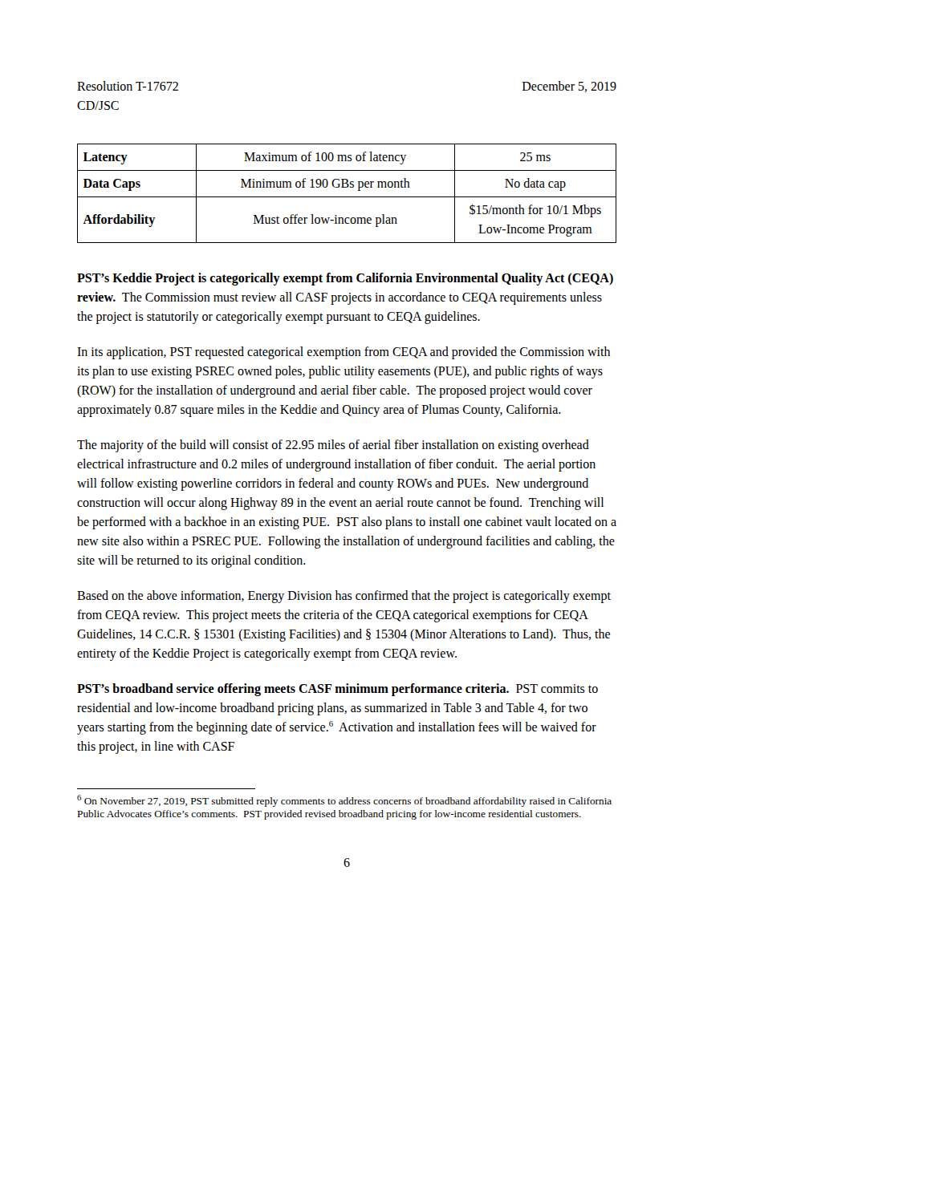Resolution T-17672
CD/JSC
December 5, 2019
| Latency | Maximum of 100 ms of latency | 25 ms |
| Data Caps | Minimum of 190 GBs per month | No data cap |
| Affordability | Must offer low-income plan | $15/month for 10/1 Mbps Low-Income Program |
PST’s Keddie Project is categorically exempt from California Environmental Quality Act (CEQA) review. The Commission must review all CASF projects in accordance to CEQA requirements unless the project is statutorily or categorically exempt pursuant to CEQA guidelines.
In its application, PST requested categorical exemption from CEQA and provided the Commission with its plan to use existing PSREC owned poles, public utility easements (PUE), and public rights of ways (ROW) for the installation of underground and aerial fiber cable. The proposed project would cover approximately 0.87 square miles in the Keddie and Quincy area of Plumas County, California.
The majority of the build will consist of 22.95 miles of aerial fiber installation on existing overhead electrical infrastructure and 0.2 miles of underground installation of fiber conduit. The aerial portion will follow existing powerline corridors in federal and county ROWs and PUEs. New underground construction will occur along Highway 89 in the event an aerial route cannot be found. Trenching will be performed with a backhoe in an existing PUE. PST also plans to install one cabinet vault located on a new site also within a PSREC PUE. Following the installation of underground facilities and cabling, the site will be returned to its original condition.
Based on the above information, Energy Division has confirmed that the project is categorically exempt from CEQA review. This project meets the criteria of the CEQA categorical exemptions for CEQA Guidelines, 14 C.C.R. § 15301 (Existing Facilities) and § 15304 (Minor Alterations to Land). Thus, the entirety of the Keddie Project is categorically exempt from CEQA review.
PST’s broadband service offering meets CASF minimum performance criteria. PST commits to residential and low-income broadband pricing plans, as summarized in Table 3 and Table 4, for two years starting from the beginning date of service.6 Activation and installation fees will be waived for this project, in line with CASF
6 On November 27, 2019, PST submitted reply comments to address concerns of broadband affordability raised in California Public Advocates Office’s comments. PST provided revised broadband pricing for low-income residential customers.
6